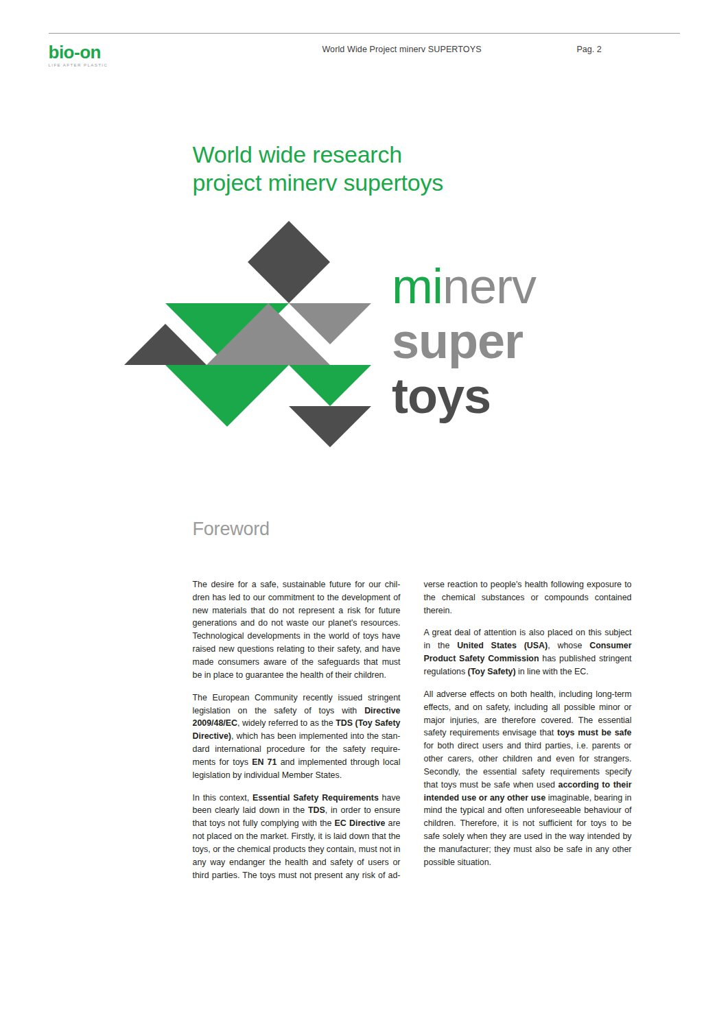bio-on Life after plastic
World Wide Project minerv SUPERTOYS
Pag. 2
World wide research
project minerv supertoys
minerv super toys
Foreword
The desire for a safe, sustainable future for our children has led to our commitment to the development of new materials that do not represent a risk for future generations and do not waste our planet's resources. Technological developments in the world of toys have raised new questions relating to their safety, and have made consumers aware of the safeguards that must be in place to guarantee the health of their children.
The European Community recently issued stringent legislation on the safety of toys with Directive 2009/48/EC, widely referred to as the TDS (Toy Safety Directive), which has been implemented into the standard international procedure for the safety requirements for toys EN 71 and implemented through local legislation by individual Member States.
In this context, Essential Safety Requirements have been clearly laid down in the TDS, in order to ensure that toys not fully complying with the EC Directive are not placed on the market. Firstly, it is laid down that the toys, or the chemical products they contain, must not in any way endanger the health and safety of users or third parties. The toys must not present any risk of adverse reaction to people's health following exposure to the chemical substances or compounds contained therein.
A great deal of attention is also placed on this subject in the United States (USA), whose Consumer Product Safety Commission has published stringent regulations (Toy Safety) in line with the EC.
All adverse effects on both health, including long-term effects, and on safety, including all possible minor or major injuries, are therefore covered. The essential safety requirements envisage that toys must be safe for both direct users and third parties, i.e. parents or other carers, other children and even for strangers. Secondly, the essential safety requirements specify that toys must be safe when used according to their intended use or any other use imaginable, bearing in mind the typical and often unforeseeable behaviour of children. Therefore, it is not sufficient for toys to be safe solely when they are used in the way intended by the manufacturer; they must also be safe in any other possible situation.